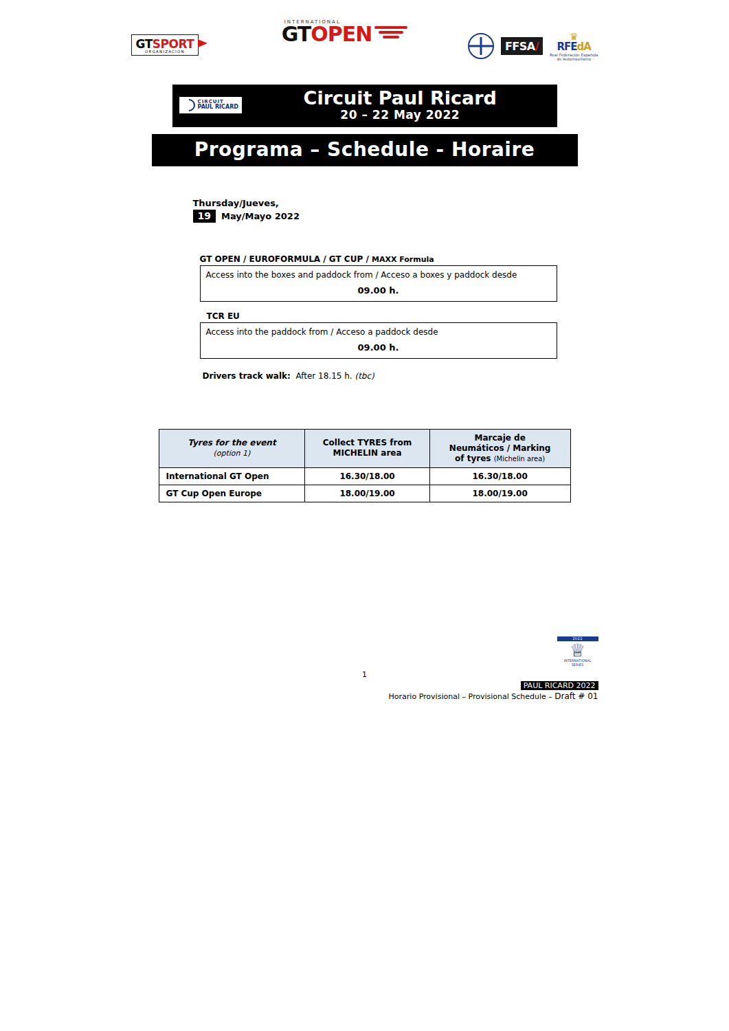GT SPORT ORGANIZACIÓN
INTERNATIONAL
GT OPEN
FFSA/
♛
RFEdA
Real Federación Española
de Automovilismo
CIRCUIT
PAUL RICARD
Circuit Paul Ricard
20 – 22 May 2022
Programa – Schedule - Horaire
Thursday/Jueves,
19 May/Mayo 2022
GT OPEN / EUROFORMULA / GT CUP / MAXX Formula
Access into the boxes and paddock from / Acceso a boxes y paddock desde
09.00 h.
TCR EU
Access into the paddock from / Acceso a paddock desde
09.00 h.
Drivers track walk: After 18.15 h. (tbc)
| Tyres for the event (option 1) | Collect TYRES from MICHELIN area | Marcaje de Neumáticos / Marking of tyres (Michelin area) |
| --- | --- | --- |
| International GT Open | 16.30/18.00 | 16.30/18.00 |
| GT Cup Open Europe | 18.00/19.00 | 18.00/19.00 |
2022
♕
INTERNATIONAL
SERIES
1
PAUL RICARD 2022
Horario Provisional – Provisional Schedule – Draft # 01